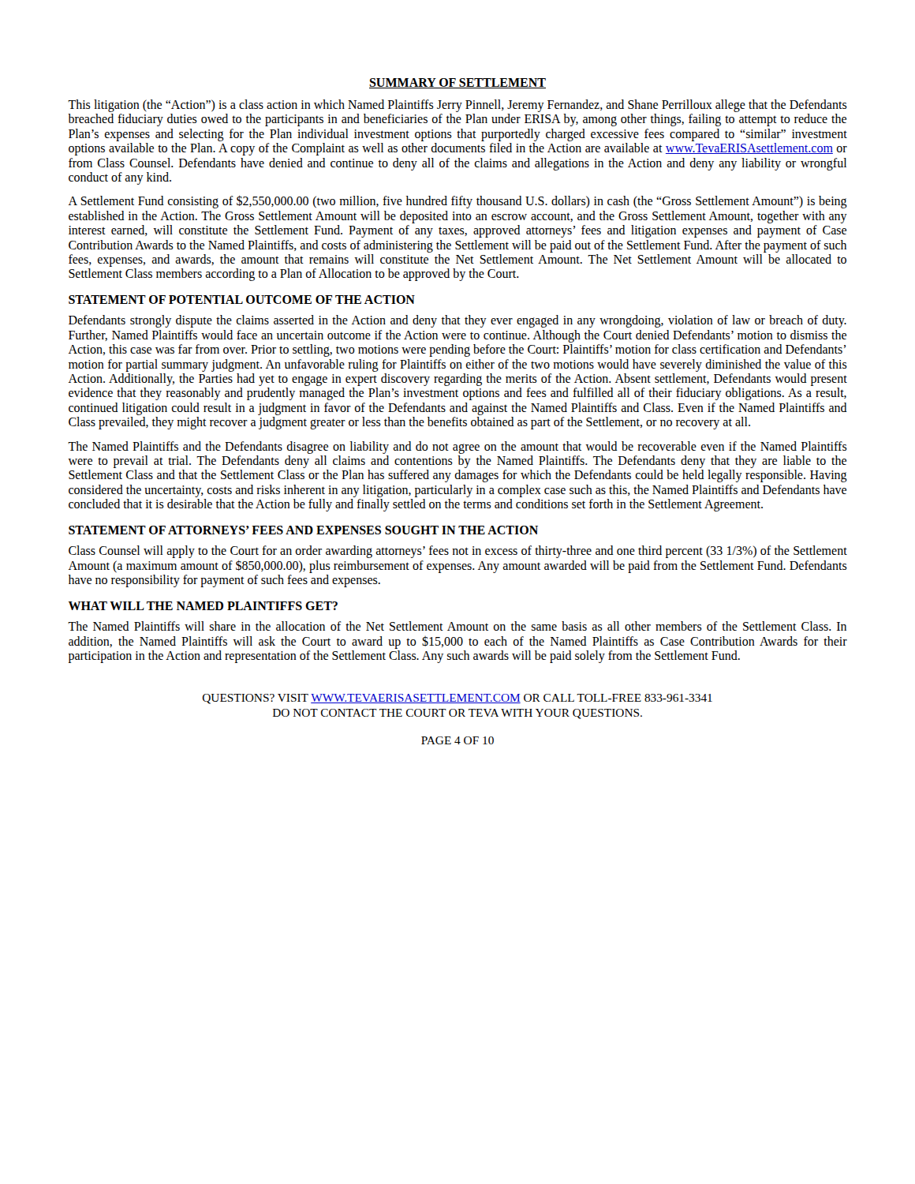SUMMARY OF SETTLEMENT
This litigation (the “Action”) is a class action in which Named Plaintiffs Jerry Pinnell, Jeremy Fernandez, and Shane Perrilloux allege that the Defendants breached fiduciary duties owed to the participants in and beneficiaries of the Plan under ERISA by, among other things, failing to attempt to reduce the Plan’s expenses and selecting for the Plan individual investment options that purportedly charged excessive fees compared to “similar” investment options available to the Plan. A copy of the Complaint as well as other documents filed in the Action are available at www.TevaERISAsettlement.com or from Class Counsel. Defendants have denied and continue to deny all of the claims and allegations in the Action and deny any liability or wrongful conduct of any kind.
A Settlement Fund consisting of $2,550,000.00 (two million, five hundred fifty thousand U.S. dollars) in cash (the “Gross Settlement Amount”) is being established in the Action. The Gross Settlement Amount will be deposited into an escrow account, and the Gross Settlement Amount, together with any interest earned, will constitute the Settlement Fund. Payment of any taxes, approved attorneys’ fees and litigation expenses and payment of Case Contribution Awards to the Named Plaintiffs, and costs of administering the Settlement will be paid out of the Settlement Fund. After the payment of such fees, expenses, and awards, the amount that remains will constitute the Net Settlement Amount. The Net Settlement Amount will be allocated to Settlement Class members according to a Plan of Allocation to be approved by the Court.
STATEMENT OF POTENTIAL OUTCOME OF THE ACTION
Defendants strongly dispute the claims asserted in the Action and deny that they ever engaged in any wrongdoing, violation of law or breach of duty. Further, Named Plaintiffs would face an uncertain outcome if the Action were to continue. Although the Court denied Defendants’ motion to dismiss the Action, this case was far from over. Prior to settling, two motions were pending before the Court: Plaintiffs’ motion for class certification and Defendants’ motion for partial summary judgment. An unfavorable ruling for Plaintiffs on either of the two motions would have severely diminished the value of this Action. Additionally, the Parties had yet to engage in expert discovery regarding the merits of the Action. Absent settlement, Defendants would present evidence that they reasonably and prudently managed the Plan’s investment options and fees and fulfilled all of their fiduciary obligations. As a result, continued litigation could result in a judgment in favor of the Defendants and against the Named Plaintiffs and Class. Even if the Named Plaintiffs and Class prevailed, they might recover a judgment greater or less than the benefits obtained as part of the Settlement, or no recovery at all.
The Named Plaintiffs and the Defendants disagree on liability and do not agree on the amount that would be recoverable even if the Named Plaintiffs were to prevail at trial. The Defendants deny all claims and contentions by the Named Plaintiffs. The Defendants deny that they are liable to the Settlement Class and that the Settlement Class or the Plan has suffered any damages for which the Defendants could be held legally responsible. Having considered the uncertainty, costs and risks inherent in any litigation, particularly in a complex case such as this, the Named Plaintiffs and Defendants have concluded that it is desirable that the Action be fully and finally settled on the terms and conditions set forth in the Settlement Agreement.
STATEMENT OF ATTORNEYS’ FEES AND EXPENSES SOUGHT IN THE ACTION
Class Counsel will apply to the Court for an order awarding attorneys’ fees not in excess of thirty-three and one third percent (33 1/3%) of the Settlement Amount (a maximum amount of $850,000.00), plus reimbursement of expenses. Any amount awarded will be paid from the Settlement Fund. Defendants have no responsibility for payment of such fees and expenses.
WHAT WILL THE NAMED PLAINTIFFS GET?
The Named Plaintiffs will share in the allocation of the Net Settlement Amount on the same basis as all other members of the Settlement Class. In addition, the Named Plaintiffs will ask the Court to award up to $15,000 to each of the Named Plaintiffs as Case Contribution Awards for their participation in the Action and representation of the Settlement Class. Any such awards will be paid solely from the Settlement Fund.
QUESTIONS? VISIT WWW.TEVAERISASETTLEMENT.COM OR CALL TOLL-FREE 833-961-3341
DO NOT CONTACT THE COURT OR TEVA WITH YOUR QUESTIONS.
PAGE 4 OF 10